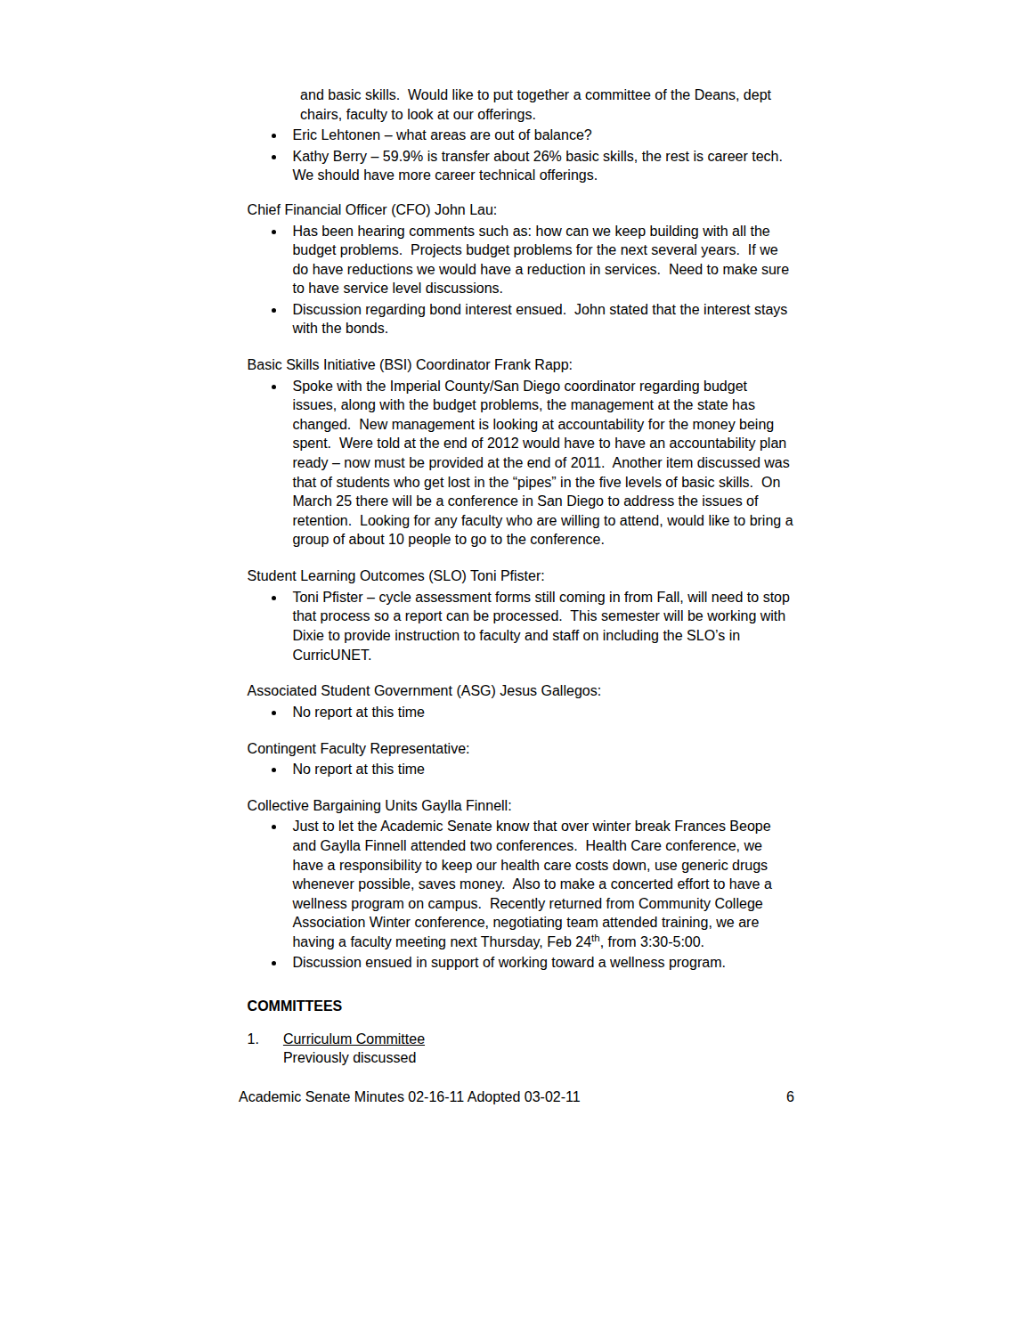and basic skills. Would like to put together a committee of the Deans, dept chairs, faculty to look at our offerings.
Eric Lehtonen – what areas are out of balance?
Kathy Berry – 59.9% is transfer about 26% basic skills, the rest is career tech. We should have more career technical offerings.
Chief Financial Officer (CFO) John Lau:
Has been hearing comments such as: how can we keep building with all the budget problems. Projects budget problems for the next several years. If we do have reductions we would have a reduction in services. Need to make sure to have service level discussions.
Discussion regarding bond interest ensued. John stated that the interest stays with the bonds.
Basic Skills Initiative (BSI) Coordinator Frank Rapp:
Spoke with the Imperial County/San Diego coordinator regarding budget issues, along with the budget problems, the management at the state has changed. New management is looking at accountability for the money being spent. Were told at the end of 2012 would have to have an accountability plan ready – now must be provided at the end of 2011. Another item discussed was that of students who get lost in the “pipes” in the five levels of basic skills. On March 25 there will be a conference in San Diego to address the issues of retention. Looking for any faculty who are willing to attend, would like to bring a group of about 10 people to go to the conference.
Student Learning Outcomes (SLO) Toni Pfister:
Toni Pfister – cycle assessment forms still coming in from Fall, will need to stop that process so a report can be processed. This semester will be working with Dixie to provide instruction to faculty and staff on including the SLO’s in CurricUNET.
Associated Student Government (ASG) Jesus Gallegos:
No report at this time
Contingent Faculty Representative:
No report at this time
Collective Bargaining Units Gaylla Finnell:
Just to let the Academic Senate know that over winter break Frances Beope and Gaylla Finnell attended two conferences. Health Care conference, we have a responsibility to keep our health care costs down, use generic drugs whenever possible, saves money. Also to make a concerted effort to have a wellness program on campus. Recently returned from Community College Association Winter conference, negotiating team attended training, we are having a faculty meeting next Thursday, Feb 24th, from 3:30-5:00.
Discussion ensued in support of working toward a wellness program.
COMMITTEES
1.
Curriculum Committee
Previously discussed
Academic Senate Minutes 02-16-11 Adopted 03-02-11 6